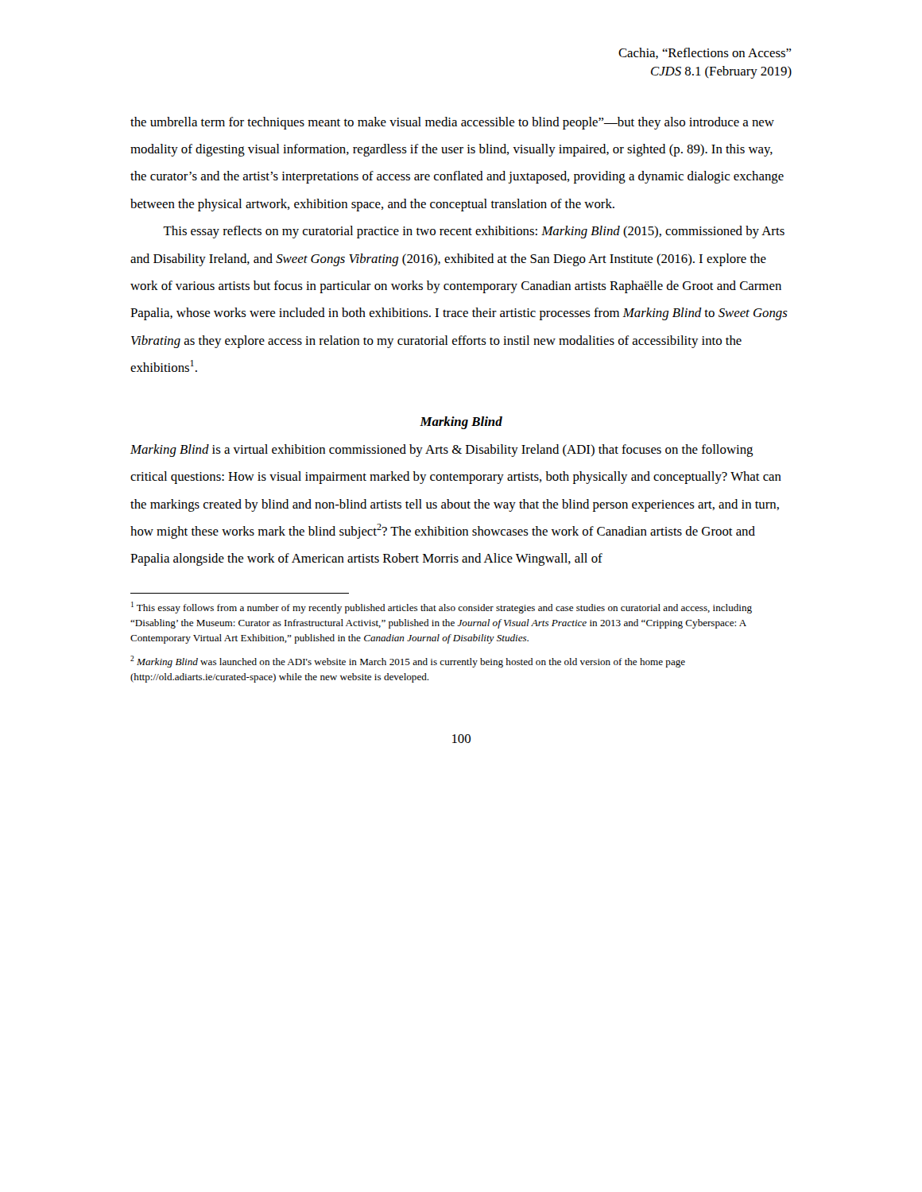Cachia, “Reflections on Access” CJDS 8.1 (February 2019)
the umbrella term for techniques meant to make visual media accessible to blind people”—but they also introduce a new modality of digesting visual information, regardless if the user is blind, visually impaired, or sighted (p. 89). In this way, the curator’s and the artist’s interpretations of access are conflated and juxtaposed, providing a dynamic dialogic exchange between the physical artwork, exhibition space, and the conceptual translation of the work.
This essay reflects on my curatorial practice in two recent exhibitions: Marking Blind (2015), commissioned by Arts and Disability Ireland, and Sweet Gongs Vibrating (2016), exhibited at the San Diego Art Institute (2016). I explore the work of various artists but focus in particular on works by contemporary Canadian artists Raphaëlle de Groot and Carmen Papalia, whose works were included in both exhibitions. I trace their artistic processes from Marking Blind to Sweet Gongs Vibrating as they explore access in relation to my curatorial efforts to instil new modalities of accessibility into the exhibitions1.
Marking Blind
Marking Blind is a virtual exhibition commissioned by Arts & Disability Ireland (ADI) that focuses on the following critical questions: How is visual impairment marked by contemporary artists, both physically and conceptually? What can the markings created by blind and non-blind artists tell us about the way that the blind person experiences art, and in turn, how might these works mark the blind subject2? The exhibition showcases the work of Canadian artists de Groot and Papalia alongside the work of American artists Robert Morris and Alice Wingwall, all of
1 This essay follows from a number of my recently published articles that also consider strategies and case studies on curatorial and access, including “Disabling’ the Museum: Curator as Infrastructural Activist,” published in the Journal of Visual Arts Practice in 2013 and “Cripping Cyberspace: A Contemporary Virtual Art Exhibition,” published in the Canadian Journal of Disability Studies.
2 Marking Blind was launched on the ADI's website in March 2015 and is currently being hosted on the old version of the home page (http://old.adiarts.ie/curated-space) while the new website is developed.
100